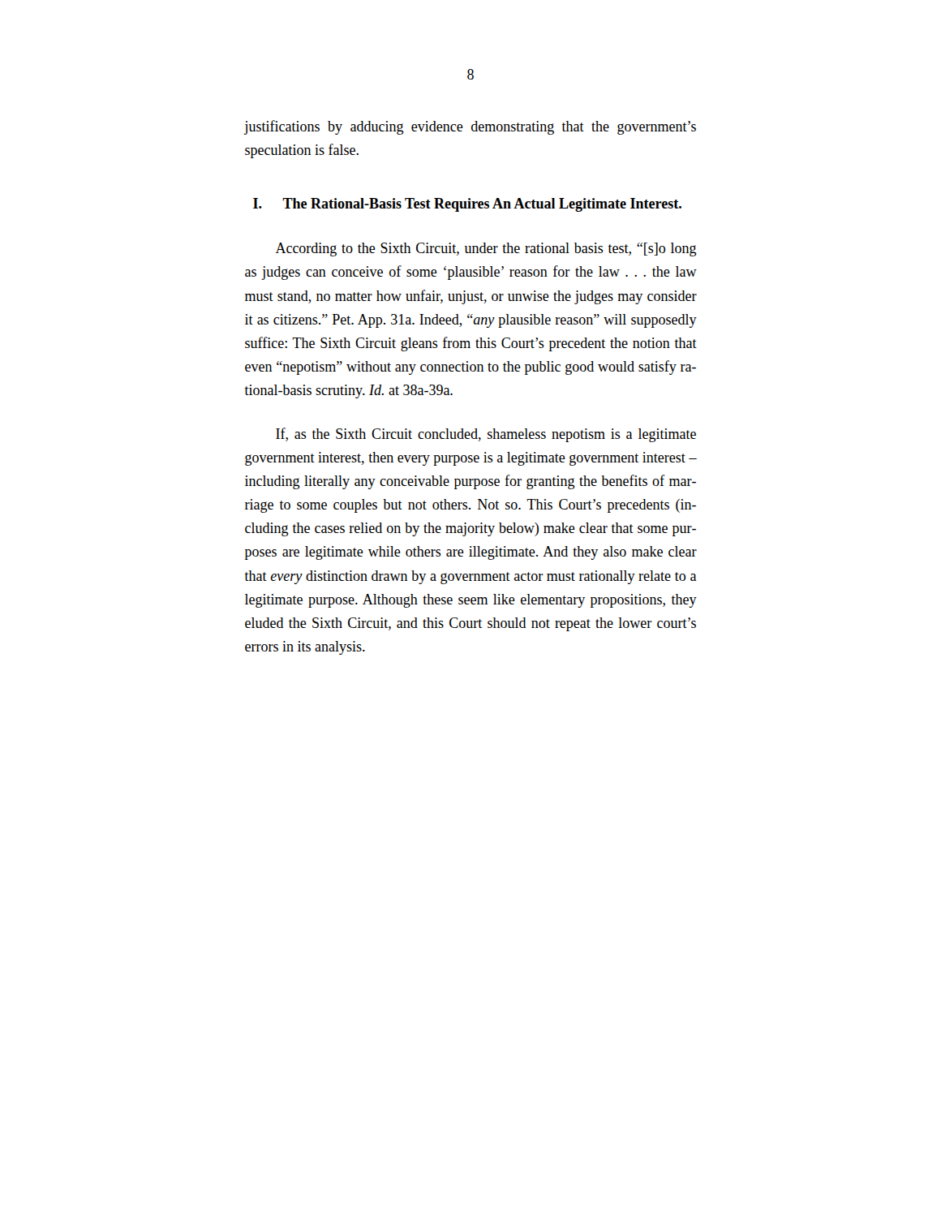8
justifications by adducing evidence demonstrating that the government’s speculation is false.
I. The Rational-Basis Test Requires An Actual Legitimate Interest.
According to the Sixth Circuit, under the rational basis test, “[s]o long as judges can conceive of some ‘plausible’ reason for the law . . . the law must stand, no matter how unfair, unjust, or unwise the judges may consider it as citizens.” Pet. App. 31a. Indeed, “any plausible reason” will supposedly suffice: The Sixth Circuit gleans from this Court’s precedent the notion that even “nepotism” without any connection to the public good would satisfy rational-basis scrutiny. Id. at 38a-39a.
If, as the Sixth Circuit concluded, shameless nepotism is a legitimate government interest, then every purpose is a legitimate government interest – including literally any conceivable purpose for granting the benefits of marriage to some couples but not others. Not so. This Court’s precedents (including the cases relied on by the majority below) make clear that some purposes are legitimate while others are illegitimate. And they also make clear that every distinction drawn by a government actor must rationally relate to a legitimate purpose. Although these seem like elementary propositions, they eluded the Sixth Circuit, and this Court should not repeat the lower court’s errors in its analysis.